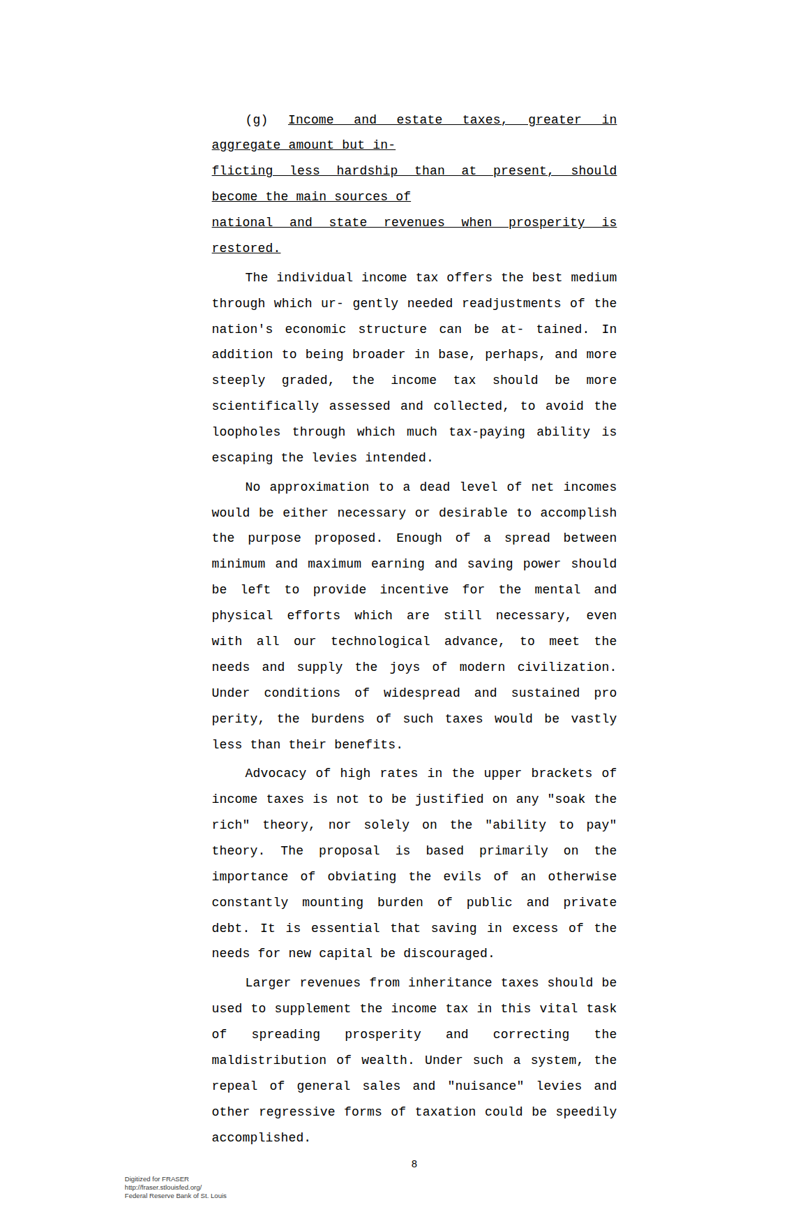(g) Income and estate taxes, greater in aggregate amount but in-
flicting less hardship than at present, should become the main sources of
national and state revenues when prosperity is restored.
The individual income tax offers the best medium through which ur- gently needed readjustments of the nation's economic structure can be at- tained. In addition to being broader in base, perhaps, and more steeply graded, the income tax should be more scientifically assessed and collected, to avoid the loopholes through which much tax-paying ability is escaping the levies intended.
No approximation to a dead level of net incomes would be either necessary or desirable to accomplish the purpose proposed. Enough of a spread between minimum and maximum earning and saving power should be left to provide incentive for the mental and physical efforts which are still necessary, even with all our technological advance, to meet the needs and supply the joys of modern civilization. Under conditions of widespread and sustained pro perity, the burdens of such taxes would be vastly less than their benefits.
Advocacy of high rates in the upper brackets of income taxes is not to be justified on any "soak the rich" theory, nor solely on the "ability to pay" theory. The proposal is based primarily on the importance of obviating the evils of an otherwise constantly mounting burden of public and private debt. It is essential that saving in excess of the needs for new capital be discouraged.
Larger revenues from inheritance taxes should be used to supplement the income tax in this vital task of spreading prosperity and correcting the maldistribution of wealth. Under such a system, the repeal of general sales and "nuisance" levies and other regressive forms of taxation could be speedily accomplished.
8
Digitized for FRASER http://fraser.stlouisfed.org/ Federal Reserve Bank of St. Louis